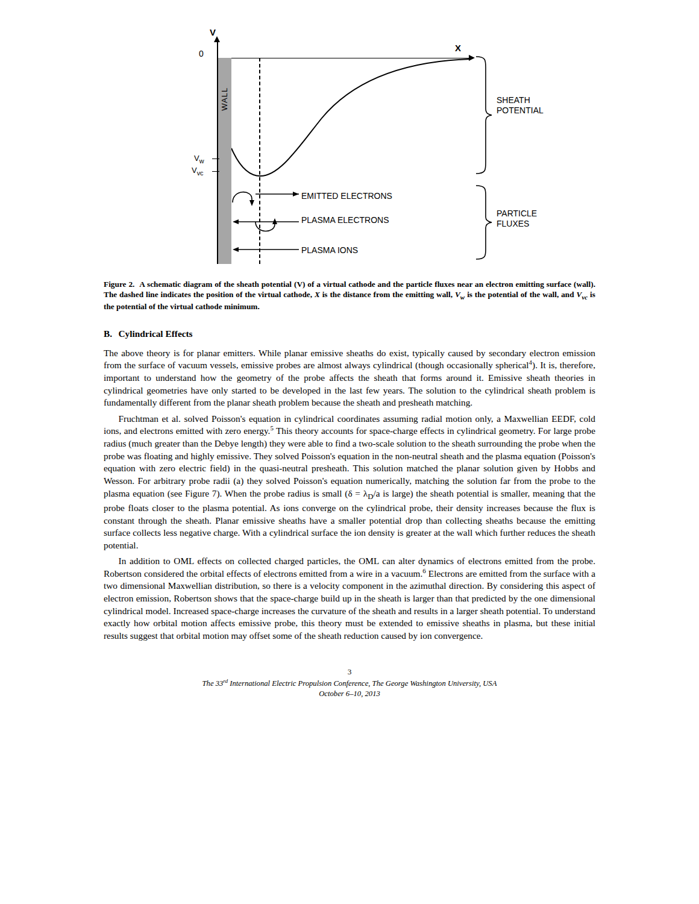V
0
X
WALL
Vw
Vvc
EMITTED ELECTRONS
PLASMA ELECTRONS
PLASMA IONS
SHEATH
POTENTIAL
PARTICLE
FLUXES
Figure 2. A schematic diagram of the sheath potential (V) of a virtual cathode and the particle fluxes near an electron emitting surface (wall). The dashed line indicates the position of the virtual cathode, X is the distance from the emitting wall, Vw is the potential of the wall, and Vvc is the potential of the virtual cathode minimum.
B. Cylindrical Effects
The above theory is for planar emitters. While planar emissive sheaths do exist, typically caused by secondary electron emission from the surface of vacuum vessels, emissive probes are almost always cylindrical (though occasionally spherical4). It is, therefore, important to understand how the geometry of the probe affects the sheath that forms around it. Emissive sheath theories in cylindrical geometries have only started to be developed in the last few years. The solution to the cylindrical sheath problem is fundamentally different from the planar sheath problem because the sheath and presheath matching.
Fruchtman et al. solved Poisson's equation in cylindrical coordinates assuming radial motion only, a Maxwellian EEDF, cold ions, and electrons emitted with zero energy.5 This theory accounts for space-charge effects in cylindrical geometry. For large probe radius (much greater than the Debye length) they were able to find a two-scale solution to the sheath surrounding the probe when the probe was floating and highly emissive. They solved Poisson's equation in the non-neutral sheath and the plasma equation (Poisson's equation with zero electric field) in the quasi-neutral presheath. This solution matched the planar solution given by Hobbs and Wesson. For arbitrary probe radii (a) they solved Poisson's equation numerically, matching the solution far from the probe to the plasma equation (see Figure 7). When the probe radius is small (δ = λD/a is large) the sheath potential is smaller, meaning that the probe floats closer to the plasma potential. As ions converge on the cylindrical probe, their density increases because the flux is constant through the sheath. Planar emissive sheaths have a smaller potential drop than collecting sheaths because the emitting surface collects less negative charge. With a cylindrical surface the ion density is greater at the wall which further reduces the sheath potential.
In addition to OML effects on collected charged particles, the OML can alter dynamics of electrons emitted from the probe. Robertson considered the orbital effects of electrons emitted from a wire in a vacuum.6 Electrons are emitted from the surface with a two dimensional Maxwellian distribution, so there is a velocity component in the azimuthal direction. By considering this aspect of electron emission, Robertson shows that the space-charge build up in the sheath is larger than that predicted by the one dimensional cylindrical model. Increased space-charge increases the curvature of the sheath and results in a larger sheath potential. To understand exactly how orbital motion affects emissive probe, this theory must be extended to emissive sheaths in plasma, but these initial results suggest that orbital motion may offset some of the sheath reduction caused by ion convergence.
3
The 33rd International Electric Propulsion Conference, The George Washington University, USA
October 6–10, 2013